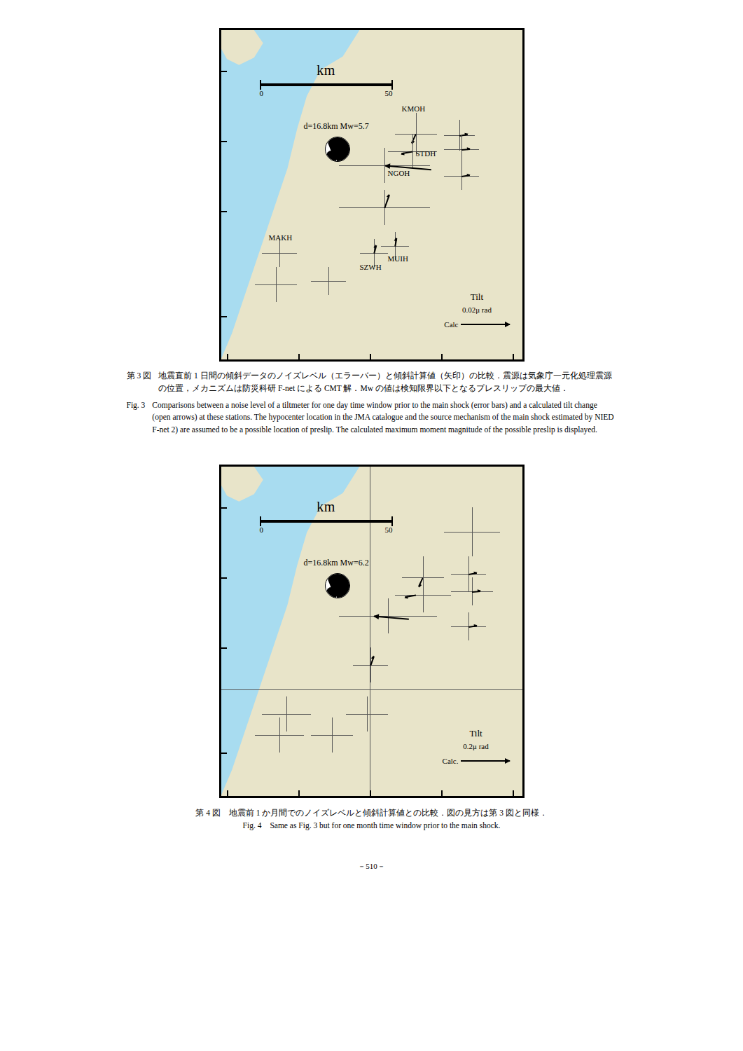km
050
38°N
37.6°N
37.2°N
36.8°N
138°E
138.4°E
138.8°E
139.2°E
139.6°E
d=16.8km Mw=5.7
KMOH
STDH
NGOH
MAKH
SZWH
MUIH
Tilt
0.02μ rad
Calc
第 3 図 地震直前 1 日間の傾斜データのノイズレベル（エラーバー）と傾斜計算値（矢印）の比較．震源は気象庁一元化処理震源の位置，メカニズムは防災科研 F-net による CMT 解．Mw の値は検知限界以下となるプレスリップの最大値．
Fig. 3 Comparisons between a noise level of a tiltmeter for one day time window prior to the main shock (error bars) and a calculated tilt change (open arrows) at these stations. The hypocenter location in the JMA catalogue and the source mechanism of the main shock estimated by NIED F-net 2) are assumed to be a possible location of preslip. The calculated maximum moment magnitude of the possible preslip is displayed.
km
050
38°N
37.6°N
37.2°N
36.8°N
138°E
138.4°E
138.8°E
139.2°E
139.6°E
d=16.8km Mw=6.2
Tilt
0.2μ rad
Calc.
第 4 図　地震前 1 か月間でのノイズレベルと傾斜計算値との比較．図の見方は第 3 図と同様．
Fig. 4　Same as Fig. 3 but for one month time window prior to the main shock.
－510－